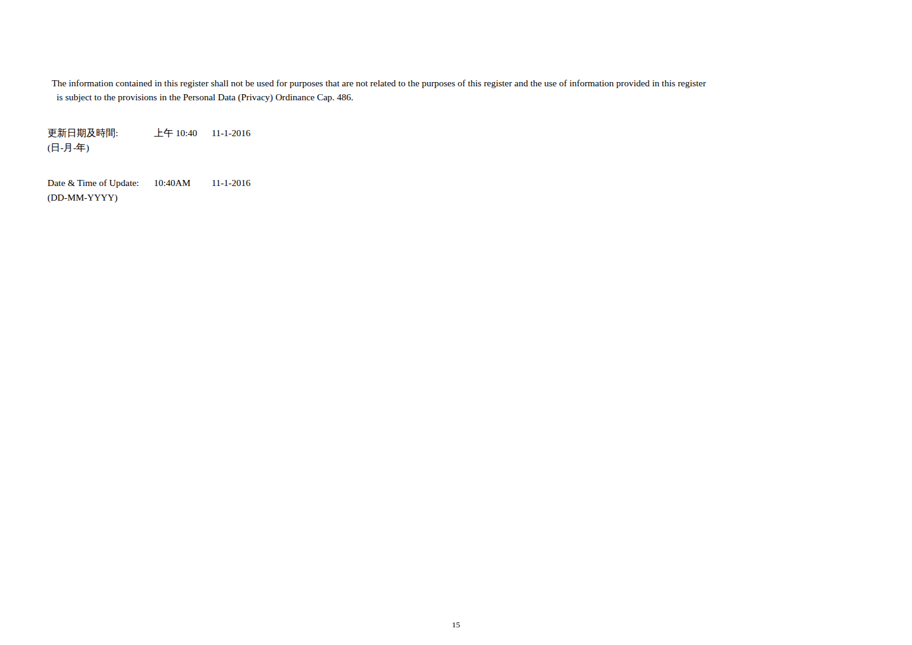The information contained in this register shall not be used for purposes that are not related to the purposes of this register and the use of information provided in this register
is subject to the provisions in the Personal Data (Privacy) Ordinance Cap. 486.
更新日期及時間: 上午 10:4011-1-2016
(日-月-年)
Date & Time of Update: 10:40AM 11-1-2016
(DD-MM-YYYY)
15